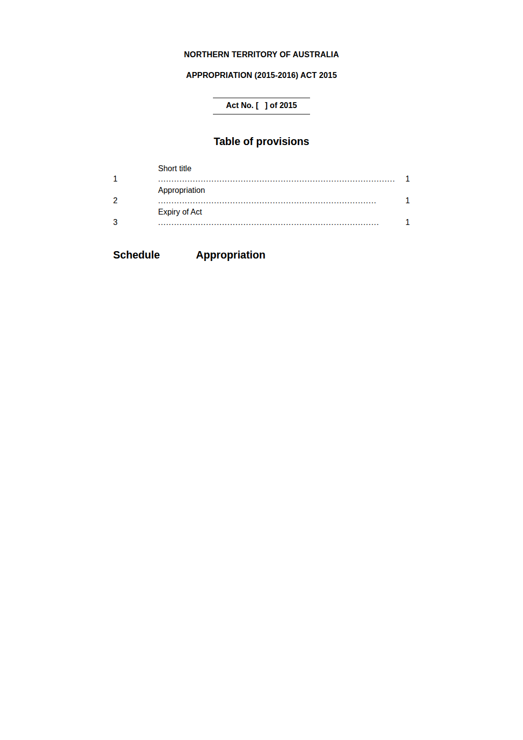NORTHERN TERRITORY OF AUSTRALIA
APPROPRIATION (2015-2016) ACT 2015
Act No. [ ] of 2015
Table of provisions
| 1 | Short title ......................................................................................... | 1 |
| 2 | Appropriation .................................................................................. | 1 |
| 3 | Expiry of Act ................................................................................... | 1 |
Schedule Appropriation